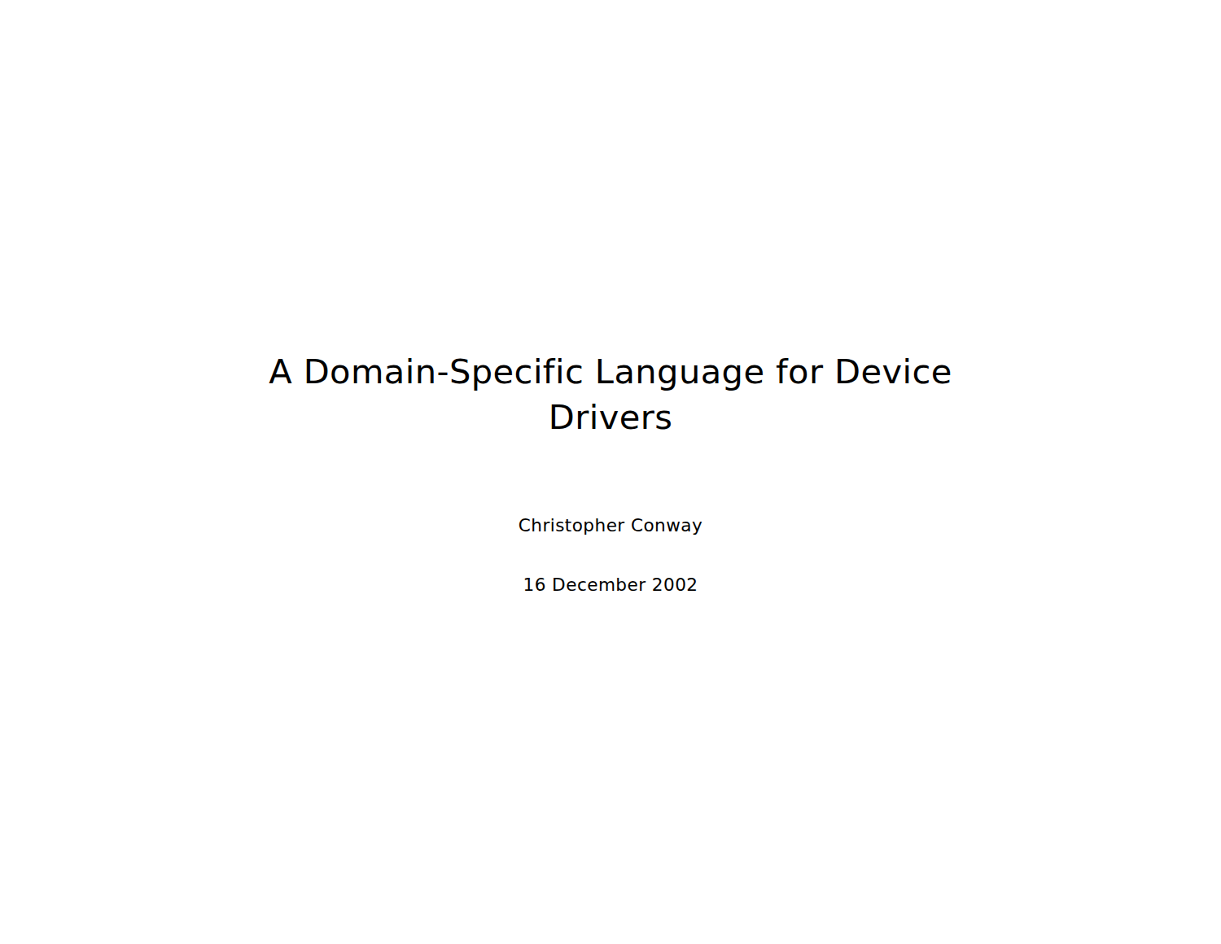A Domain-Specific Language for Device Drivers
Christopher Conway
16 December 2002